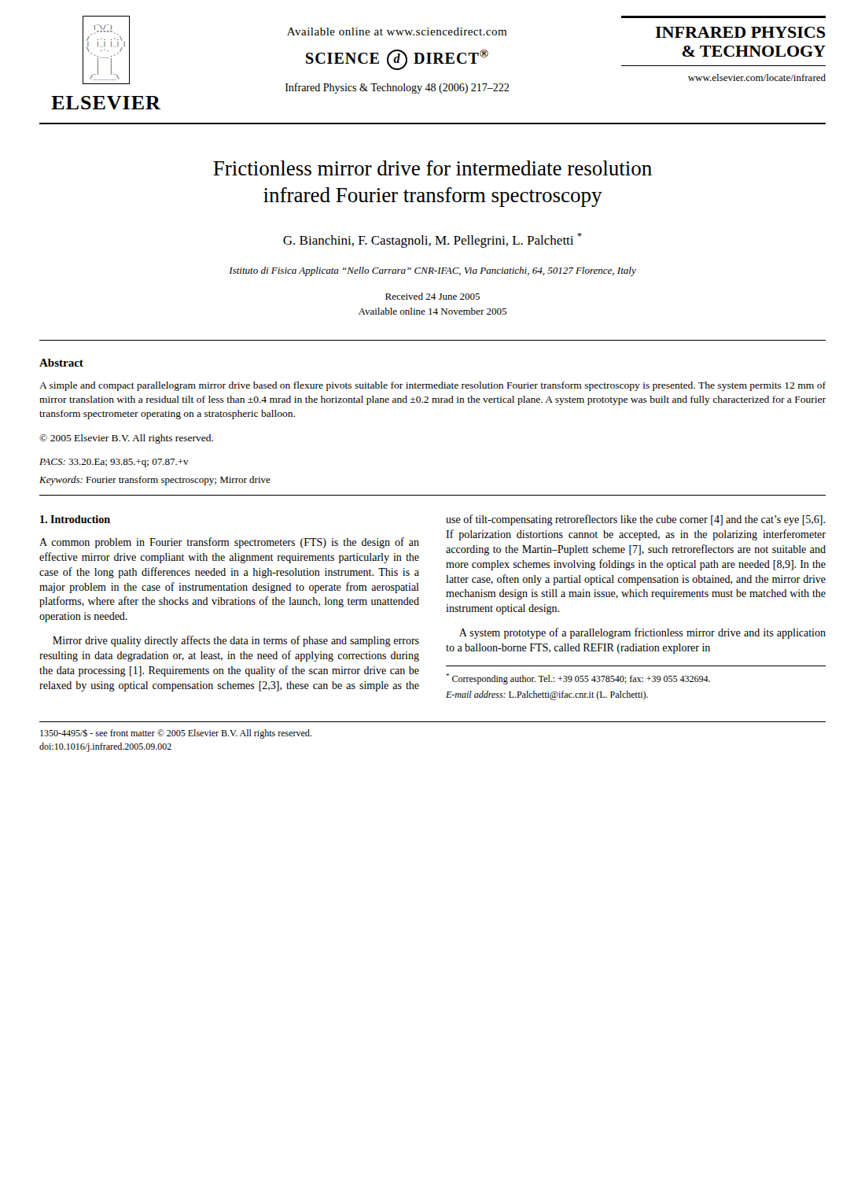_ _ ( \/ ) .-"""""-. / .-. .-.\ | |_| |_| | \ .-. / '-.___.-' | | | | _| |_ /_______\
ELSEVIER
Available online at www.sciencedirect.com
SCIENCE d DIRECT®
Infrared Physics & Technology 48 (2006) 217–222
INFRARED PHYSICS
& TECHNOLOGY
www.elsevier.com/locate/infrared
Frictionless mirror drive for intermediate resolution
infrared Fourier transform spectroscopy
G. Bianchini, F. Castagnoli, M. Pellegrini, L. Palchetti *
Istituto di Fisica Applicata “Nello Carrara” CNR-IFAC, Via Panciatichi, 64, 50127 Florence, Italy
Received 24 June 2005
Available online 14 November 2005
Abstract
A simple and compact parallelogram mirror drive based on flexure pivots suitable for intermediate resolution Fourier transform spectroscopy is presented. The system permits 12 mm of mirror translation with a residual tilt of less than ±0.4 mrad in the horizontal plane and ±0.2 mrad in the vertical plane. A system prototype was built and fully characterized for a Fourier transform spectrometer operating on a stratospheric balloon.
© 2005 Elsevier B.V. All rights reserved.
PACS: 33.20.Ea; 93.85.+q; 07.87.+v
Keywords: Fourier transform spectroscopy; Mirror drive
1. Introduction
A common problem in Fourier transform spectrometers (FTS) is the design of an effective mirror drive compliant with the alignment requirements particularly in the case of the long path differences needed in a high-resolution instrument. This is a major problem in the case of instrumentation designed to operate from aerospatial platforms, where after the shocks and vibrations of the launch, long term unattended operation is needed.
Mirror drive quality directly affects the data in terms of phase and sampling errors resulting in data degradation or, at least, in the need of applying corrections during the data processing [1]. Requirements on the quality of the scan mirror drive can be relaxed by using optical compensation schemes [2,3], these can be as simple as the use of tilt-compensating retroreflectors like the cube corner [4] and the cat’s eye [5,6]. If polarization distortions cannot be accepted, as in the polarizing interferometer according to the Martin–Puplett scheme [7], such retroreflectors are not suitable and more complex schemes involving foldings in the optical path are needed [8,9]. In the latter case, often only a partial optical compensation is obtained, and the mirror drive mechanism design is still a main issue, which requirements must be matched with the instrument optical design.
A system prototype of a parallelogram frictionless mirror drive and its application to a balloon-borne FTS, called REFIR (radiation explorer in
* Corresponding author. Tel.: +39 055 4378540; fax: +39 055 432694.
E-mail address: L.Palchetti@ifac.cnr.it (L. Palchetti).
1350-4495/$ - see front matter © 2005 Elsevier B.V. All rights reserved.
doi:10.1016/j.infrared.2005.09.002